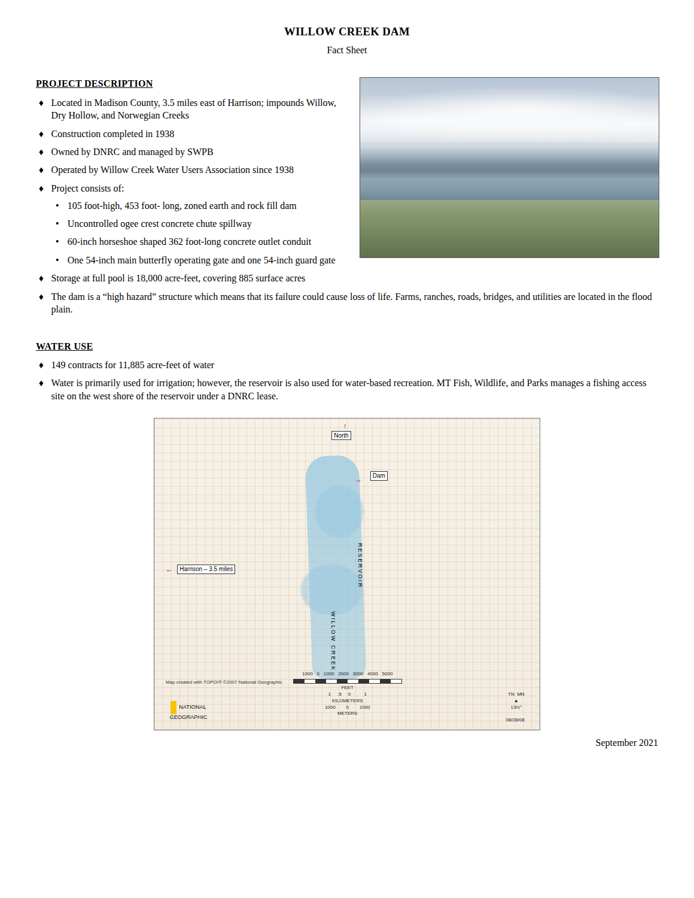WILLOW CREEK DAM
Fact Sheet
PROJECT DESCRIPTION
Located in Madison County, 3.5 miles east of Harrison; impounds Willow, Dry Hollow, and Norwegian Creeks
Construction completed in 1938
Owned by DNRC and managed by SWPB
Operated by Willow Creek Water Users Association since 1938
Project consists of:
105 foot-high, 453 foot- long, zoned earth and rock fill dam
Uncontrolled ogee crest concrete chute spillway
60-inch horseshoe shaped 362 foot-long concrete outlet conduit
One 54-inch main butterfly operating gate and one 54-inch guard gate
Storage at full pool is 18,000 acre-feet, covering 885 surface acres
The dam is a “high hazard” structure which means that its failure could cause loss of life. Farms, ranches, roads, bridges, and utilities are located in the flood plain.
WATER USE
149 contracts for 11,885 acre-feet of water
Water is primarily used for irrigation; however, the reservoir is also used for water-based recreation. MT Fish, Wildlife, and Parks manages a fishing access site on the west shore of the reservoir under a DNRC lease.
↑ North → Dam ← Harrison – 3.5 miles RESERVOIR WILLOW CREEK
Map created with TOPO!® ©2007 National Geographic
NATIONAL
GEOGRAPHIC
1000 0 1000 2000 3000 4000 5000
FEET
1 .5 0 1
KILOMETERS
1000 0 1000
METERS
TN MN
▲
13½°
08/28/08
September 2021